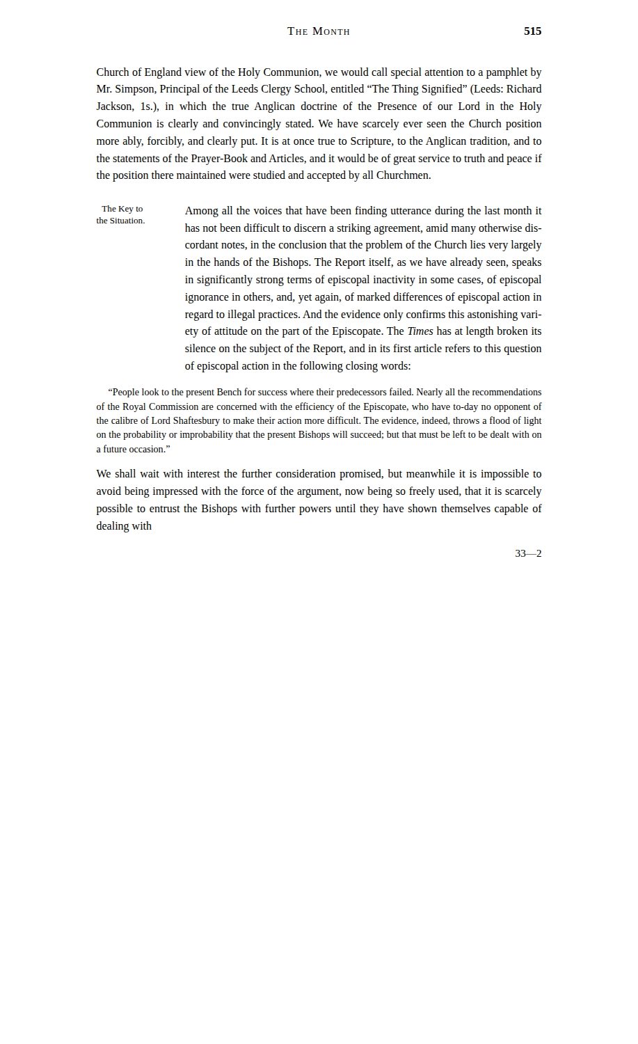The Month 515
Church of England view of the Holy Communion, we would call special attention to a pamphlet by Mr. Simpson, Principal of the Leeds Clergy School, entitled “The Thing Signified” (Leeds: Richard Jackson, 1s.), in which the true Anglican doctrine of the Presence of our Lord in the Holy Communion is clearly and convincingly stated. We have scarcely ever seen the Church position more ably, forcibly, and clearly put. It is at once true to Scripture, to the Anglican tradition, and to the statements of the Prayer-Book and Articles, and it would be of great service to truth and peace if the position there maintained were studied and accepted by all Churchmen.
The Key to the Situation.
Among all the voices that have been finding utterance during the last month it has not been difficult to discern a striking agreement, amid many otherwise discordant notes, in the conclusion that the problem of the Church lies very largely in the hands of the Bishops. The Report itself, as we have already seen, speaks in significantly strong terms of episcopal inactivity in some cases, of episcopal ignorance in others, and, yet again, of marked differences of episcopal action in regard to illegal practices. And the evidence only confirms this astonishing variety of attitude on the part of the Episcopate. The Times has at length broken its silence on the subject of the Report, and in its first article refers to this question of episcopal action in the following closing words:
“People look to the present Bench for success where their predecessors failed. Nearly all the recommendations of the Royal Commission are concerned with the efficiency of the Episcopate, who have to-day no opponent of the calibre of Lord Shaftesbury to make their action more difficult. The evidence, indeed, throws a flood of light on the probability or improbability that the present Bishops will succeed; but that must be left to be dealt with on a future occasion.”
We shall wait with interest the further consideration promised, but meanwhile it is impossible to avoid being impressed with the force of the argument, now being so freely used, that it is scarcely possible to entrust the Bishops with further powers until they have shown themselves capable of dealing with
33—2